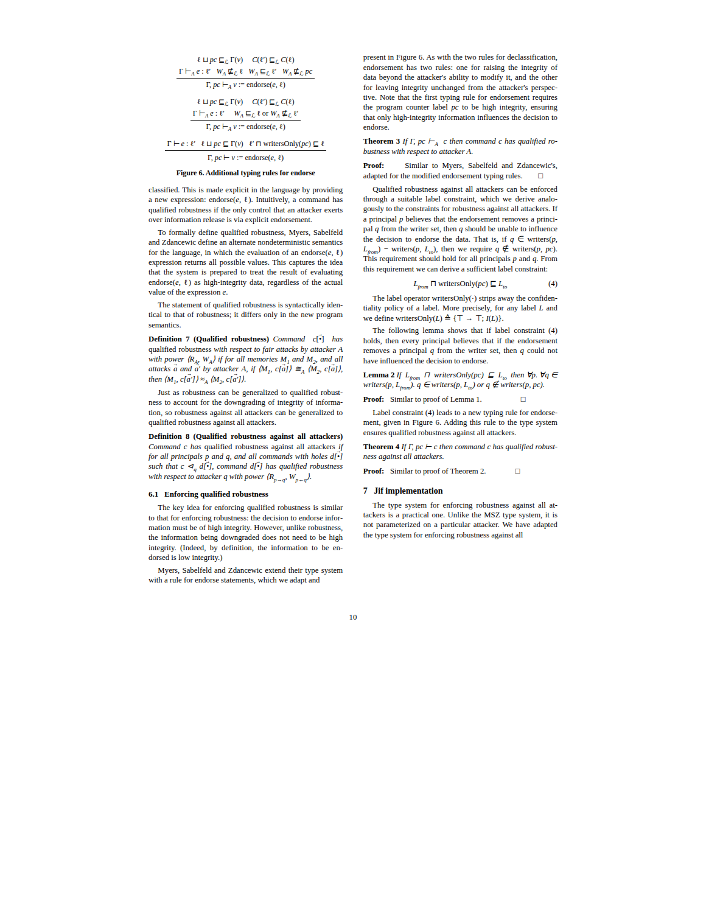ℓ ⊔ pc ⊑ℒ Γ(v) C(ℓ′) ⊑ℒ C(ℓ) Γ ⊢A e : ℓ′ WA ⋢ℒ ℓ WA ⊑ℒ ℓ′ WA ⋢ℒ pc Γ, pc ⊢A v := endorse(e, ℓ)
ℓ ⊔ pc ⊑ℒ Γ(v) C(ℓ′) ⊑ℒ C(ℓ) Γ ⊢A e : ℓ′ WA ⊑ℒ ℓ or WA ⋢ℒ ℓ′ Γ, pc ⊢A v := endorse(e, ℓ)
Γ ⊢ e : ℓ′ ℓ ⊔ pc ⊑ Γ(v) ℓ′ ⊓ writersOnly(pc) ⊑ ℓ Γ, pc ⊢ v := endorse(e, ℓ)
Figure 6. Additional typing rules for endorse
classified. This is made explicit in the language by providing a new expression: endorse(e, ℓ). Intuitively, a command has qualified robustness if the only control that an attacker exerts over information release is via explicit endorsement.
To formally define qualified robustness, Myers, Sabelfeld and Zdancewic define an alternate nondeterministic semantics for the language, in which the evaluation of an endorse(e, ℓ) expression returns all possible values. This captures the idea that the system is prepared to treat the result of evaluating endorse(e, ℓ) as high-integrity data, regardless of the actual value of the expression e.
The statement of qualified robustness is syntactically identical to that of robustness; it differs only in the new program semantics.
Definition 7 (Qualified robustness) Command c[•] has qualified robustness with respect to fair attacks by attacker A with power ⟨RA, WA⟩ if for all memories M1 and M2, and all attacks a and a′ by attacker A, if ⟨M1, c[a]⟩ ≅A ⟨M2, c[a]⟩, then ⟨M1, c[a′]⟩ ≈A ⟨M2, c[a′]⟩.
Just as robustness can be generalized to qualified robustness to account for the downgrading of integrity of information, so robustness against all attackers can be generalized to qualified robustness against all attackers.
Definition 8 (Qualified robustness against all attackers) Command c has qualified robustness against all attackers if for all principals p and q, and all commands with holes d[•] such that c ⊲q d[•], command d[•] has qualified robustness with respect to attacker q with power ⟨Rp→q, Wp←q⟩.
6.1 Enforcing qualified robustness
The key idea for enforcing qualified robustness is similar to that for enforcing robustness: the decision to endorse information must be of high integrity. However, unlike robustness, the information being downgraded does not need to be high integrity. (Indeed, by definition, the information to be endorsed is low integrity.)
Myers, Sabelfeld and Zdancewic extend their type system with a rule for endorse statements, which we adapt and
present in Figure 6. As with the two rules for declassification, endorsement has two rules: one for raising the integrity of data beyond the attacker's ability to modify it, and the other for leaving integrity unchanged from the attacker's perspective. Note that the first typing rule for endorsement requires the program counter label pc to be high integrity, ensuring that only high-integrity information influences the decision to endorse.
Theorem 3 If Γ, pc ⊢A c then command c has qualified robustness with respect to attacker A.
Proof: Similar to Myers, Sabelfeld and Zdancewic's, adapted for the modified endorsement typing rules. □
Qualified robustness against all attackers can be enforced through a suitable label constraint, which we derive analogously to the constraints for robustness against all attackers. If a principal p believes that the endorsement removes a principal q from the writer set, then q should be unable to influence the decision to endorse the data. That is, if q ∈ writers(p, Lfrom) − writers(p, Lto), then we require q ∉ writers(p, pc). This requirement should hold for all principals p and q. From this requirement we can derive a sufficient label constraint:
Lfrom ⊓ writersOnly(pc) ⊑ Lto (4)
The label operator writersOnly(·) strips away the confidentiality policy of a label. More precisely, for any label L and we define writersOnly(L) ≙ {⊤ → ⊤; I(L)}.
The following lemma shows that if label constraint (4) holds, then every principal believes that if the endorsement removes a principal q from the writer set, then q could not have influenced the decision to endorse.
Lemma 2 If Lfrom ⊓ writersOnly(pc) ⊑ Lto then ∀p. ∀q ∈ writers(p, Lfrom). q ∈ writers(p, Lto) or q ∉ writers(p, pc).
Proof: Similar to proof of Lemma 1. □
Label constraint (4) leads to a new typing rule for endorsement, given in Figure 6. Adding this rule to the type system ensures qualified robustness against all attackers.
Theorem 4 If Γ, pc ⊢ c then command c has qualified robustness against all attackers.
Proof: Similar to proof of Theorem 2. □
7 Jif implementation
The type system for enforcing robustness against all attackers is a practical one. Unlike the MSZ type system, it is not parameterized on a particular attacker. We have adapted the type system for enforcing robustness against all
10